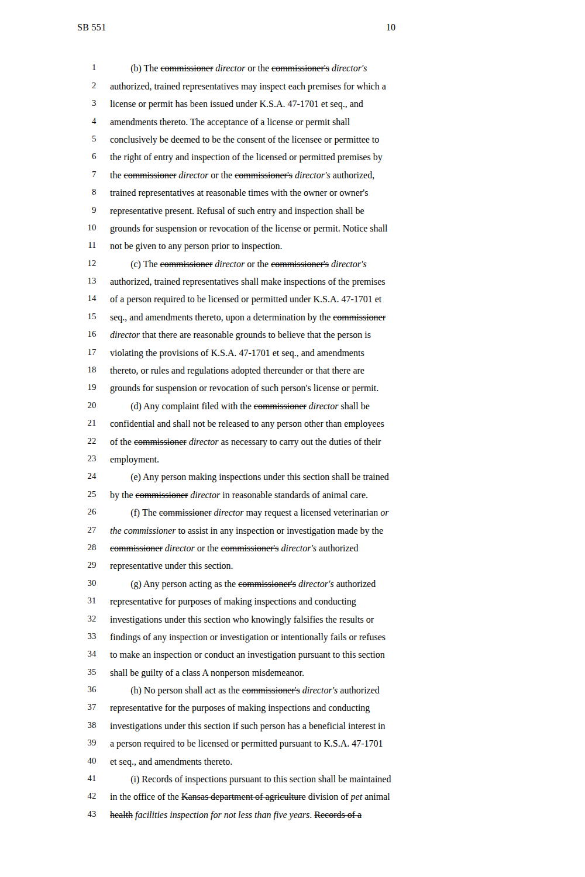SB 551 10
(b) The commissioner director or the commissioner's director's
authorized, trained representatives may inspect each premises for which a
license or permit has been issued under K.S.A. 47-1701 et seq., and
amendments thereto. The acceptance of a license or permit shall
conclusively be deemed to be the consent of the licensee or permittee to
the right of entry and inspection of the licensed or permitted premises by
the commissioner director or the commissioner's director's authorized,
trained representatives at reasonable times with the owner or owner's
representative present. Refusal of such entry and inspection shall be
grounds for suspension or revocation of the license or permit. Notice shall
not be given to any person prior to inspection.
(c) The commissioner director or the commissioner's director's
authorized, trained representatives shall make inspections of the premises
of a person required to be licensed or permitted under K.S.A. 47-1701 et
seq., and amendments thereto, upon a determination by the commissioner
director that there are reasonable grounds to believe that the person is
violating the provisions of K.S.A. 47-1701 et seq., and amendments
thereto, or rules and regulations adopted thereunder or that there are
grounds for suspension or revocation of such person's license or permit.
(d) Any complaint filed with the commissioner director shall be
confidential and shall not be released to any person other than employees
of the commissioner director as necessary to carry out the duties of their
employment.
(e) Any person making inspections under this section shall be trained
by the commissioner director in reasonable standards of animal care.
(f) The commissioner director may request a licensed veterinarian or
the commissioner to assist in any inspection or investigation made by the
commissioner director or the commissioner's director's authorized
representative under this section.
(g) Any person acting as the commissioner's director's authorized
representative for purposes of making inspections and conducting
investigations under this section who knowingly falsifies the results or
findings of any inspection or investigation or intentionally fails or refuses
to make an inspection or conduct an investigation pursuant to this section
shall be guilty of a class A nonperson misdemeanor.
(h) No person shall act as the commissioner's director's authorized
representative for the purposes of making inspections and conducting
investigations under this section if such person has a beneficial interest in
a person required to be licensed or permitted pursuant to K.S.A. 47-1701
et seq., and amendments thereto.
(i) Records of inspections pursuant to this section shall be maintained
in the office of the Kansas department of agriculture division of pet animal
health facilities inspection for not less than five years. Records of a